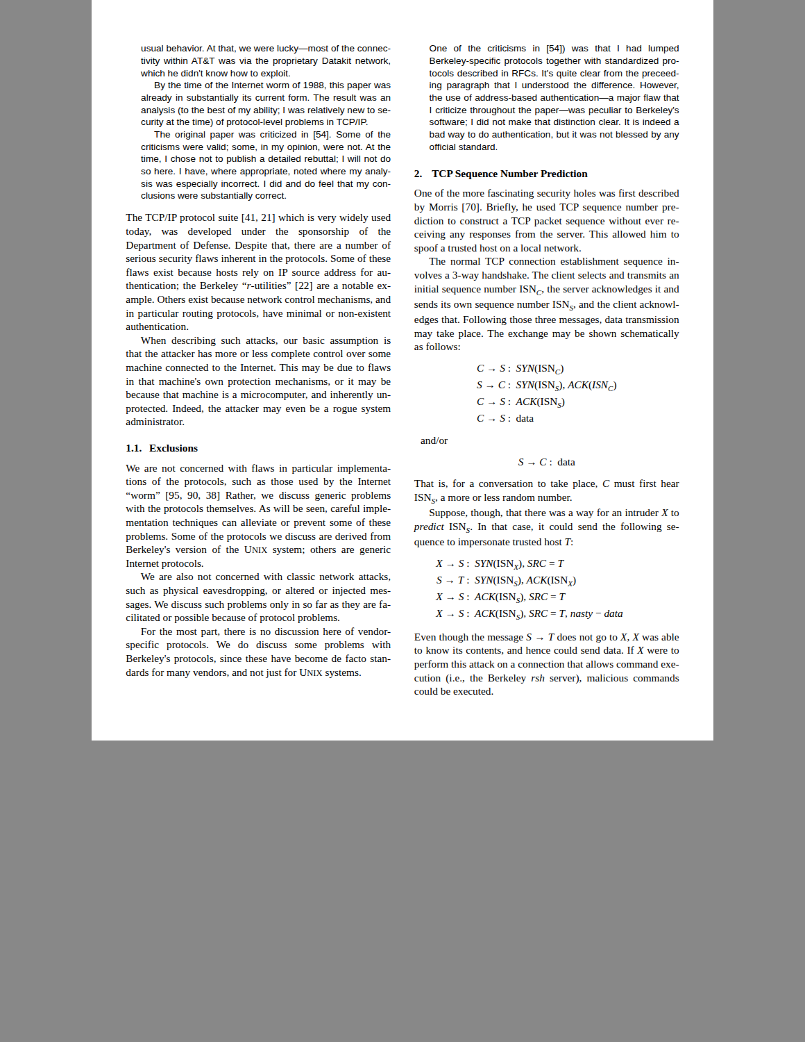usual behavior. At that, we were lucky—most of the connectivity within AT&T was via the proprietary Datakit network, which he didn't know how to exploit.
By the time of the Internet worm of 1988, this paper was already in substantially its current form. The result was an analysis (to the best of my ability; I was relatively new to security at the time) of protocol-level problems in TCP/IP.
The original paper was criticized in [54]. Some of the criticisms were valid; some, in my opinion, were not. At the time, I chose not to publish a detailed rebuttal; I will not do so here. I have, where appropriate, noted where my analysis was especially incorrect. I did and do feel that my conclusions were substantially correct.
The TCP/IP protocol suite [41, 21] which is very widely used today, was developed under the sponsorship of the Department of Defense. Despite that, there are a number of serious security flaws inherent in the protocols. Some of these flaws exist because hosts rely on IP source address for authentication; the Berkeley “r-utilities” [22] are a notable example. Others exist because network control mechanisms, and in particular routing protocols, have minimal or non-existent authentication.
When describing such attacks, our basic assumption is that the attacker has more or less complete control over some machine connected to the Internet. This may be due to flaws in that machine's own protection mechanisms, or it may be because that machine is a microcomputer, and inherently unprotected. Indeed, the attacker may even be a rogue system administrator.
1.1. Exclusions
We are not concerned with flaws in particular implementations of the protocols, such as those used by the Internet “worm” [95, 90, 38] Rather, we discuss generic problems with the protocols themselves. As will be seen, careful implementation techniques can alleviate or prevent some of these problems. Some of the protocols we discuss are derived from Berkeley's version of the UNIX system; others are generic Internet protocols.
We are also not concerned with classic network attacks, such as physical eavesdropping, or altered or injected messages. We discuss such problems only in so far as they are facilitated or possible because of protocol problems.
For the most part, there is no discussion here of vendor-specific protocols. We do discuss some problems with Berkeley's protocols, since these have become de facto standards for many vendors, and not just for UNIX systems.
One of the criticisms in [54]) was that I had lumped Berkeley-specific protocols together with standardized protocols described in RFCs. It's quite clear from the preceeding paragraph that I understood the difference. However, the use of address-based authentication—a major flaw that I criticize throughout the paper—was peculiar to Berkeley's software; I did not make that distinction clear. It is indeed a bad way to do authentication, but it was not blessed by any official standard.
2. TCP Sequence Number Prediction
One of the more fascinating security holes was first described by Morris [70]. Briefly, he used TCP sequence number prediction to construct a TCP packet sequence without ever receiving any responses from the server. This allowed him to spoof a trusted host on a local network.
The normal TCP connection establishment sequence involves a 3-way handshake. The client selects and transmits an initial sequence number ISNC, the server acknowledges it and sends its own sequence number ISNS, and the client acknowledges that. Following those three messages, data transmission may take place. The exchange may be shown schematically as follows:
| C → S : | SYN ( ISN C ) |
| S → C : | SYN ( ISN S ), ACK ( ISN C ) |
| C → S : | ACK ( ISN S ) |
| C → S : | data |
and/or
| S → C : | data |
That is, for a conversation to take place, C must first hear ISNS, a more or less random number.
Suppose, though, that there was a way for an intruder X to predict ISNS. In that case, it could send the following sequence to impersonate trusted host T:
| X → S : | SYN ( ISN X ), SRC = T |
| S → T : | SYN ( ISN S ), ACK ( ISN X ) |
| X → S : | ACK ( ISN S ), SRC = T |
| X → S : | ACK ( ISN S ), SRC = T , nasty − data |
Even though the message S → T does not go to X, X was able to know its contents, and hence could send data. If X were to perform this attack on a connection that allows command execution (i.e., the Berkeley rsh server), malicious commands could be executed.